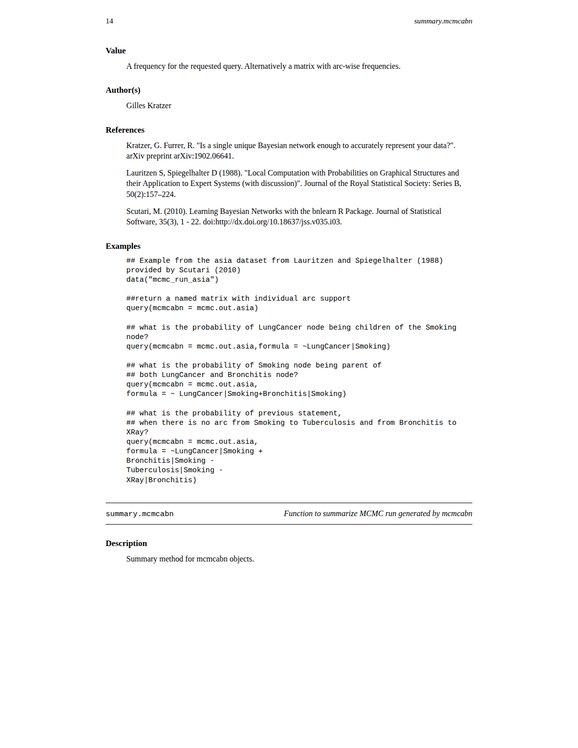14 summary.mcmcabn
Value
A frequency for the requested query. Alternatively a matrix with arc-wise frequencies.
Author(s)
Gilles Kratzer
References
Kratzer, G. Furrer, R. "Is a single unique Bayesian network enough to accurately represent your data?". arXiv preprint arXiv:1902.06641.
Lauritzen S, Spiegelhalter D (1988). "Local Computation with Probabilities on Graphical Structures and their Application to Expert Systems (with discussion)". Journal of the Royal Statistical Society: Series B, 50(2):157–224.
Scutari, M. (2010). Learning Bayesian Networks with the bnlearn R Package. Journal of Statistical Software, 35(3), 1 - 22. doi:http://dx.doi.org/10.18637/jss.v035.i03.
Examples
## Example from the asia dataset from Lauritzen and Spiegelhalter (1988) provided by Scutari (2010)
data("mcmc_run_asia")

##return a named matrix with individual arc support
query(mcmcabn = mcmc.out.asia)

## what is the probability of LungCancer node being children of the Smoking node?
query(mcmcabn = mcmc.out.asia,formula = ~LungCancer|Smoking)

## what is the probability of Smoking node being parent of
## both LungCancer and Bronchitis node?
query(mcmcabn = mcmc.out.asia,
formula = ~ LungCancer|Smoking+Bronchitis|Smoking)

## what is the probability of previous statement,
## when there is no arc from Smoking to Tuberculosis and from Bronchitis to XRay?
query(mcmcabn = mcmc.out.asia,
formula = ~LungCancer|Smoking +
Bronchitis|Smoking -
Tuberculosis|Smoking -
XRay|Bronchitis)
summary.mcmcabn Function to summarize MCMC run generated by mcmcabn
Description
Summary method for mcmcabn objects.